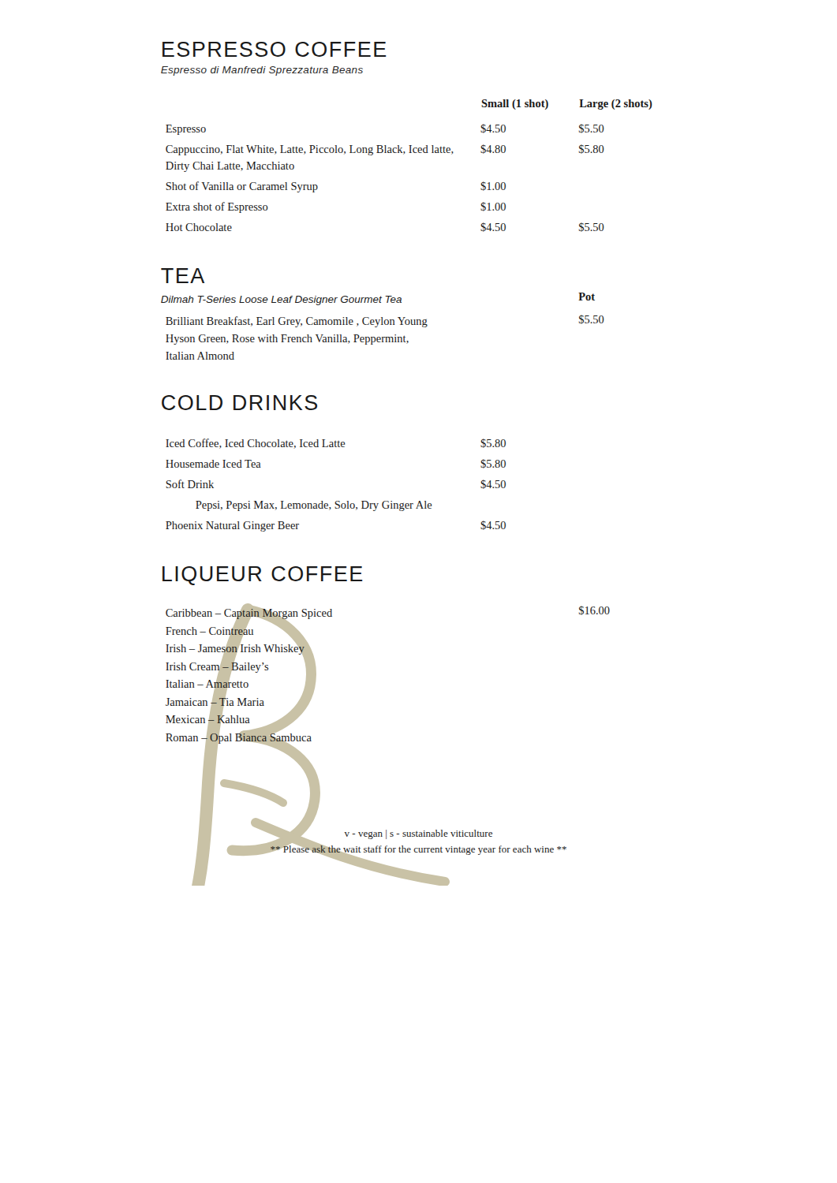Espresso Coffee
Espresso di Manfredi Sprezzatura Beans
| | Small (1 shot) | Large (2 shots) |
| --- | --- | --- |
| Espresso | $4.50 | $5.50 |
| Cappuccino, Flat White, Latte, Piccolo, Long Black, Iced latte, Dirty Chai Latte, Macchiato | $4.80 | $5.80 |
| Shot of Vanilla or Caramel Syrup | $1.00 | |
| Extra shot of Espresso | $1.00 | |
| Hot Chocolate | $4.50 | $5.50 |
Tea
Dilmah T-Series Loose Leaf Designer Gourmet Tea
Pot
Brilliant Breakfast, Earl Grey, Camomile , Ceylon Young
Hyson Green, Rose with French Vanilla, Peppermint,
Italian Almond
$5.50
Cold Drinks
| Iced Coffee, Iced Chocolate, Iced Latte | $5.80 | |
| Housemade Iced Tea | $5.80 | |
| Soft Drink | $4.50 | |
| Pepsi, Pepsi Max, Lemonade, Solo, Dry Ginger Ale | | |
| Phoenix Natural Ginger Beer | $4.50 | |
Liqueur Coffee
Caribbean – Captain Morgan Spiced
French – Cointreau
Irish – Jameson Irish Whiskey
Irish Cream – Bailey’s
Italian – Amaretto
Jamaican – Tia Maria
Mexican – Kahlua
Roman – Opal Bianca Sambuca
$16.00
v - vegan | s - sustainable viticulture
** Please ask the wait staff for the current vintage year for each wine **